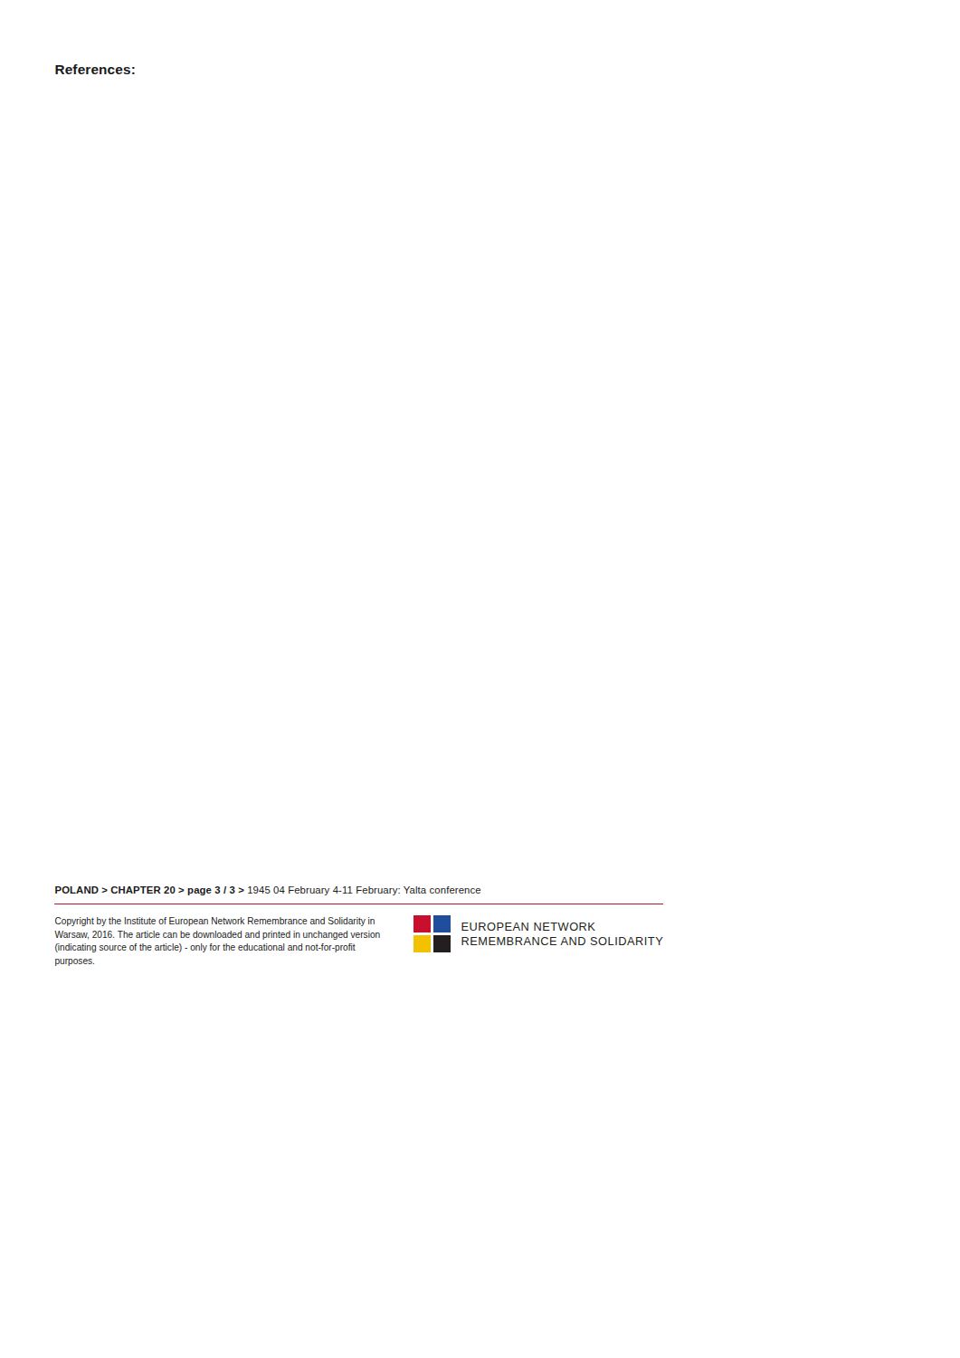References:
POLAND > CHAPTER 20 > page 3 / 3 > 1945 04 February 4-11 February: Yalta conference
Copyright by the Institute of European Network Remembrance and Solidarity in Warsaw, 2016. The article can be downloaded and printed in unchanged version (indicating source of the article) - only for the educational and not-for-profit purposes.
European Network
Remembrance and Solidarity